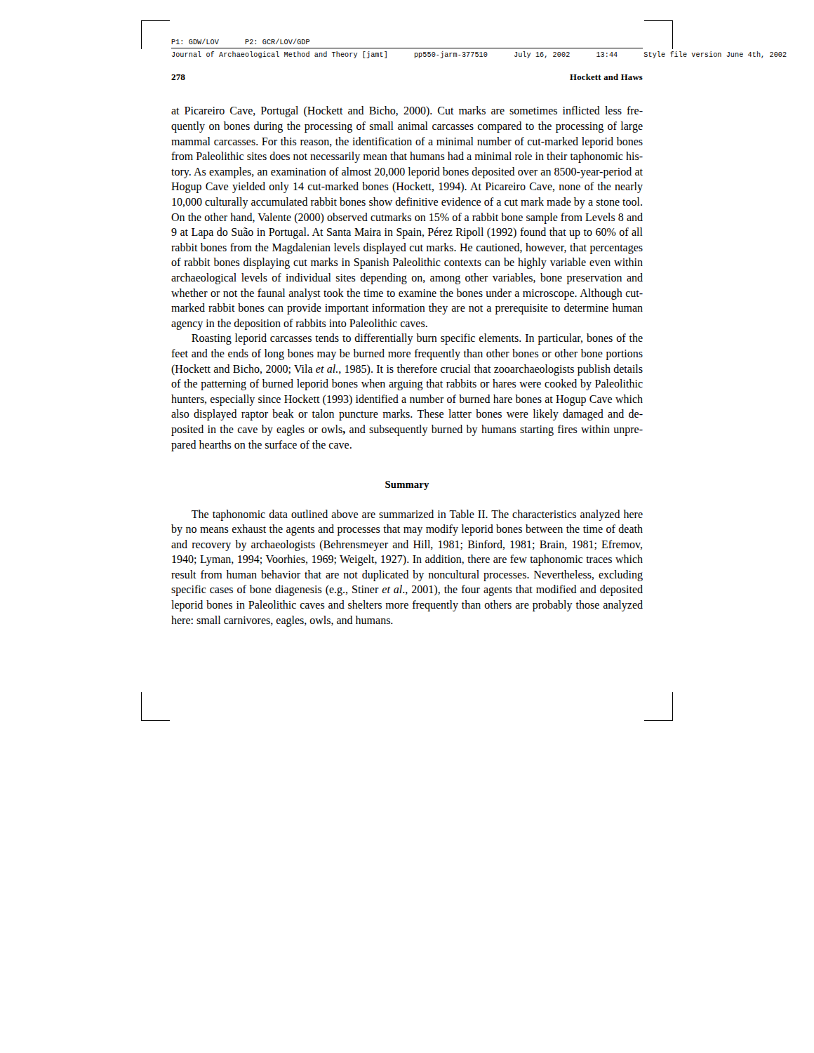P1: GDW/LOV P2: GCR/LOV/GDP
Journal of Archaeological Method and Theory [jamt] pp550-jarm-377510 July 16, 2002 13:44 Style file version June 4th, 2002
278 Hockett and Haws
at Picareiro Cave, Portugal (Hockett and Bicho, 2000). Cut marks are sometimes inflicted less frequently on bones during the processing of small animal carcasses compared to the processing of large mammal carcasses. For this reason, the identification of a minimal number of cut-marked leporid bones from Paleolithic sites does not necessarily mean that humans had a minimal role in their taphonomic history. As examples, an examination of almost 20,000 leporid bones deposited over an 8500-year-period at Hogup Cave yielded only 14 cut-marked bones (Hockett, 1994). At Picareiro Cave, none of the nearly 10,000 culturally accumulated rabbit bones show definitive evidence of a cut mark made by a stone tool. On the other hand, Valente (2000) observed cutmarks on 15% of a rabbit bone sample from Levels 8 and 9 at Lapa do Suão in Portugal. At Santa Maira in Spain, Pérez Ripoll (1992) found that up to 60% of all rabbit bones from the Magdalenian levels displayed cut marks. He cautioned, however, that percentages of rabbit bones displaying cut marks in Spanish Paleolithic contexts can be highly variable even within archaeological levels of individual sites depending on, among other variables, bone preservation and whether or not the faunal analyst took the time to examine the bones under a microscope. Although cut-marked rabbit bones can provide important information they are not a prerequisite to determine human agency in the deposition of rabbits into Paleolithic caves.
Roasting leporid carcasses tends to differentially burn specific elements. In particular, bones of the feet and the ends of long bones may be burned more frequently than other bones or other bone portions (Hockett and Bicho, 2000; Vila et al., 1985). It is therefore crucial that zooarchaeologists publish details of the patterning of burned leporid bones when arguing that rabbits or hares were cooked by Paleolithic hunters, especially since Hockett (1993) identified a number of burned hare bones at Hogup Cave which also displayed raptor beak or talon puncture marks. These latter bones were likely damaged and deposited in the cave by eagles or owls, and subsequently burned by humans starting fires within unprepared hearths on the surface of the cave.
Summary
The taphonomic data outlined above are summarized in Table II. The characteristics analyzed here by no means exhaust the agents and processes that may modify leporid bones between the time of death and recovery by archaeologists (Behrensmeyer and Hill, 1981; Binford, 1981; Brain, 1981; Efremov, 1940; Lyman, 1994; Voorhies, 1969; Weigelt, 1927). In addition, there are few taphonomic traces which result from human behavior that are not duplicated by noncultural processes. Nevertheless, excluding specific cases of bone diagenesis (e.g., Stiner et al., 2001), the four agents that modified and deposited leporid bones in Paleolithic caves and shelters more frequently than others are probably those analyzed here: small carnivores, eagles, owls, and humans.